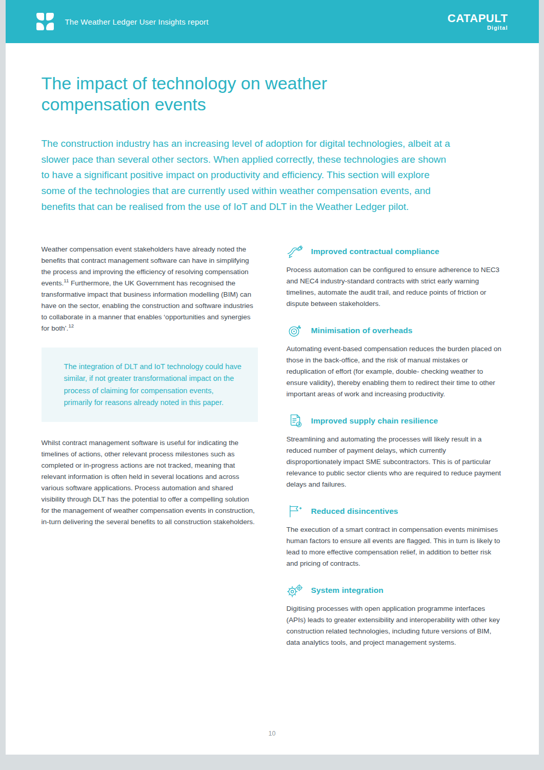The Weather Ledger User Insights report
CATAPULT
Digital
The impact of technology on weather
compensation events
The construction industry has an increasing level of adoption for digital technologies, albeit at a slower pace than several other sectors. When applied correctly, these technologies are shown to have a significant positive impact on productivity and efficiency. This section will explore some of the technologies that are currently used within weather compensation events, and benefits that can be realised from the use of IoT and DLT in the Weather Ledger pilot.
Weather compensation event stakeholders have already noted the benefits that contract management software can have in simplifying the process and improving the efficiency of resolving compensation events.11 Furthermore, the UK Government has recognised the transformative impact that business information modelling (BIM) can have on the sector, enabling the construction and software industries to collaborate in a manner that enables ‘opportunities and synergies for both’.12
The integration of DLT and IoT technology could have similar, if not greater transformational impact on the process of claiming for compensation events, primarily for reasons already noted in this paper.
Whilst contract management software is useful for indicating the timelines of actions, other relevant process milestones such as completed or in-progress actions are not tracked, meaning that relevant information is often held in several locations and across various software applications. Process automation and shared visibility through DLT has the potential to offer a compelling solution for the management of weather compensation events in construction, in-turn delivering the several benefits to all construction stakeholders.
Improved contractual compliance
Process automation can be configured to ensure adherence to NEC3 and NEC4 industry-standard contracts with strict early warning timelines, automate the audit trail, and reduce points of friction or dispute between stakeholders.
Minimisation of overheads
Automating event-based compensation reduces the burden placed on those in the back-office, and the risk of manual mistakes or reduplication of effort (for example, double- checking weather to ensure validity), thereby enabling them to redirect their time to other important areas of work and increasing productivity.
Improved supply chain resilience
Streamlining and automating the processes will likely result in a reduced number of payment delays, which currently disproportionately impact SME subcontractors. This is of particular relevance to public sector clients who are required to reduce payment delays and failures.
Reduced disincentives
The execution of a smart contract in compensation events minimises human factors to ensure all events are flagged. This in turn is likely to lead to more effective compensation relief, in addition to better risk and pricing of contracts.
System integration
Digitising processes with open application programme interfaces (APIs) leads to greater extensibility and interoperability with other key construction related technologies, including future versions of BIM, data analytics tools, and project management systems.
10